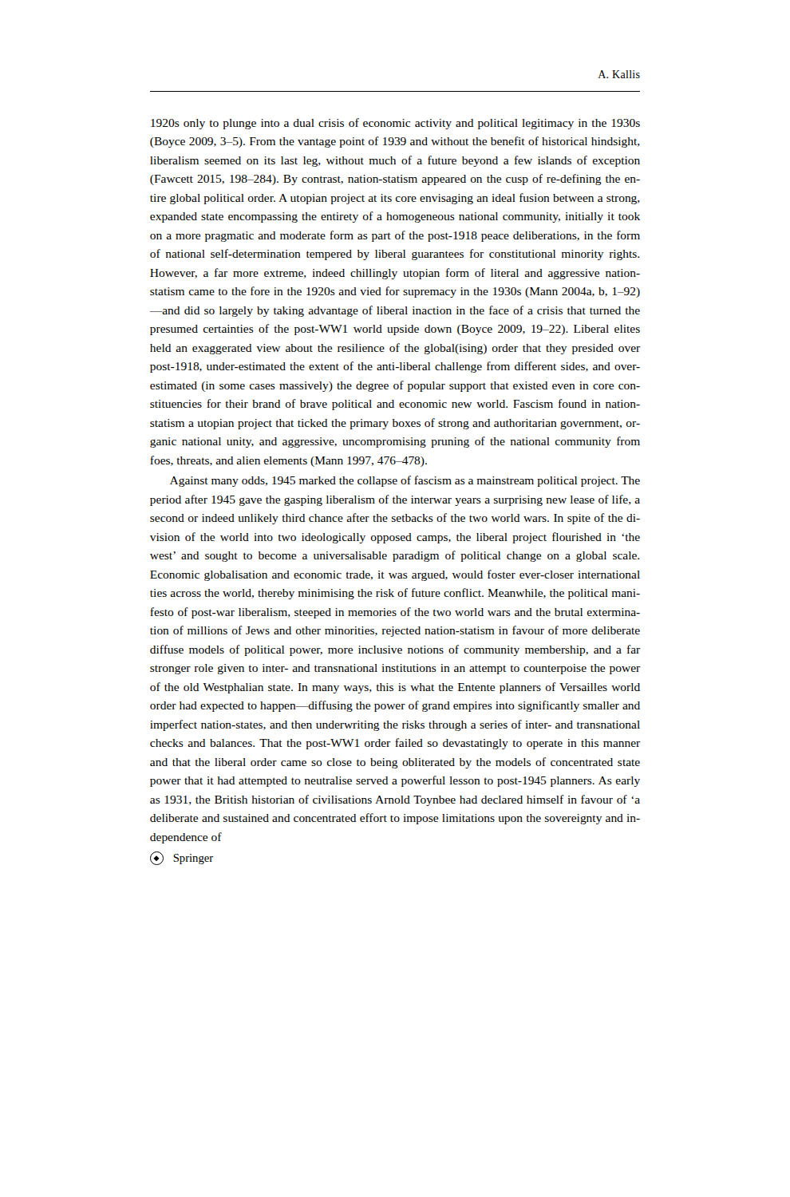A. Kallis
1920s only to plunge into a dual crisis of economic activity and political legitimacy in the 1930s (Boyce 2009, 3–5). From the vantage point of 1939 and without the benefit of historical hindsight, liberalism seemed on its last leg, without much of a future beyond a few islands of exception (Fawcett 2015, 198–284). By contrast, nation-statism appeared on the cusp of re-defining the entire global political order. A utopian project at its core envisaging an ideal fusion between a strong, expanded state encompassing the entirety of a homogeneous national community, initially it took on a more pragmatic and moderate form as part of the post-1918 peace deliberations, in the form of national self-determination tempered by liberal guarantees for constitutional minority rights. However, a far more extreme, indeed chillingly utopian form of literal and aggressive nation-statism came to the fore in the 1920s and vied for supremacy in the 1930s (Mann 2004a, b, 1–92)—and did so largely by taking advantage of liberal inaction in the face of a crisis that turned the presumed certainties of the post-WW1 world upside down (Boyce 2009, 19–22). Liberal elites held an exaggerated view about the resilience of the global(ising) order that they presided over post-1918, under-estimated the extent of the anti-liberal challenge from different sides, and over-estimated (in some cases massively) the degree of popular support that existed even in core constituencies for their brand of brave political and economic new world. Fascism found in nation-statism a utopian project that ticked the primary boxes of strong and authoritarian government, organic national unity, and aggressive, uncompromising pruning of the national community from foes, threats, and alien elements (Mann 1997, 476–478).
Against many odds, 1945 marked the collapse of fascism as a mainstream political project. The period after 1945 gave the gasping liberalism of the interwar years a surprising new lease of life, a second or indeed unlikely third chance after the setbacks of the two world wars. In spite of the division of the world into two ideologically opposed camps, the liberal project flourished in ‘the west’ and sought to become a universalisable paradigm of political change on a global scale. Economic globalisation and economic trade, it was argued, would foster ever-closer international ties across the world, thereby minimising the risk of future conflict. Meanwhile, the political manifesto of post-war liberalism, steeped in memories of the two world wars and the brutal extermination of millions of Jews and other minorities, rejected nation-statism in favour of more deliberate diffuse models of political power, more inclusive notions of community membership, and a far stronger role given to inter- and transnational institutions in an attempt to counterpoise the power of the old Westphalian state. In many ways, this is what the Entente planners of Versailles world order had expected to happen—diffusing the power of grand empires into significantly smaller and imperfect nation-states, and then underwriting the risks through a series of inter- and transnational checks and balances. That the post-WW1 order failed so devastatingly to operate in this manner and that the liberal order came so close to being obliterated by the models of concentrated state power that it had attempted to neutralise served a powerful lesson to post-1945 planners. As early as 1931, the British historian of civilisations Arnold Toynbee had declared himself in favour of ‘a deliberate and sustained and concentrated effort to impose limitations upon the sovereignty and independence of
Springer